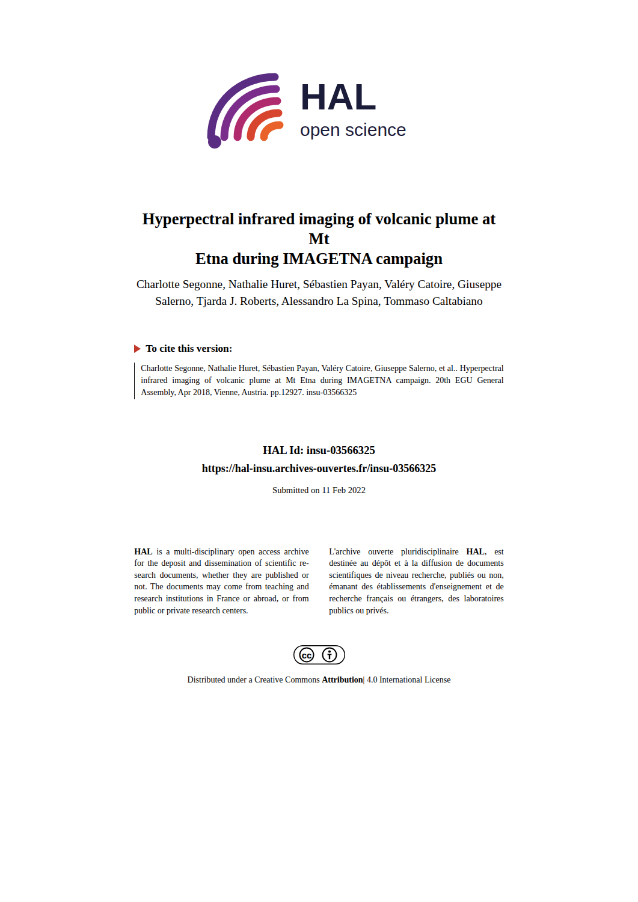HAL open science
Hyperpectral infrared imaging of volcanic plume at Mt
Etna during IMAGETNA campaign
Charlotte Segonne, Nathalie Huret, Sébastien Payan, Valéry Catoire, Giuseppe
Salerno, Tjarda J. Roberts, Alessandro La Spina, Tommaso Caltabiano
To cite this version:
Charlotte Segonne, Nathalie Huret, Sébastien Payan, Valéry Catoire, Giuseppe Salerno, et al.. Hyperpectral infrared imaging of volcanic plume at Mt Etna during IMAGETNA campaign. 20th EGU General Assembly, Apr 2018, Vienne, Austria. pp.12927. insu-03566325
HAL Id: insu-03566325
https://hal-insu.archives-ouvertes.fr/insu-03566325
Submitted on 11 Feb 2022
HAL is a multi-disciplinary open access archive for the deposit and dissemination of scientific research documents, whether they are published or not. The documents may come from teaching and research institutions in France or abroad, or from public or private research centers.
L'archive ouverte pluridisciplinaire HAL, est destinée au dépôt et à la diffusion de documents scientifiques de niveau recherche, publiés ou non, émanant des établissements d'enseignement et de recherche français ou étrangers, des laboratoires publics ou privés.
cc
Distributed under a Creative Commons Attribution| 4.0 International License